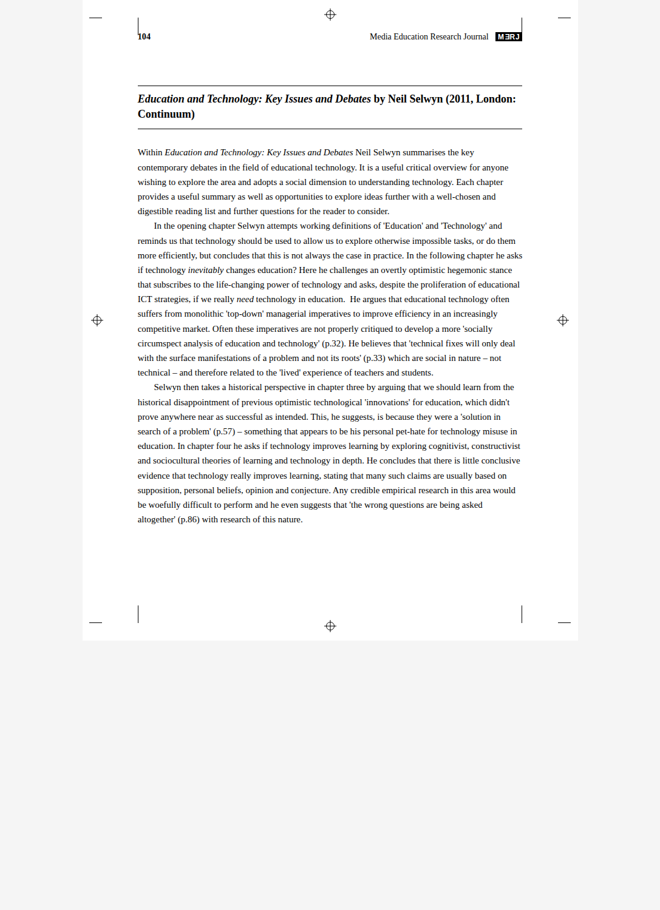104 Media Education Research Journal MERJ
Education and Technology: Key Issues and Debates by Neil Selwyn (2011, London: Continuum)
Within Education and Technology: Key Issues and Debates Neil Selwyn summarises the key contemporary debates in the field of educational technology. It is a useful critical overview for anyone wishing to explore the area and adopts a social dimension to understanding technology. Each chapter provides a useful summary as well as opportunities to explore ideas further with a well-chosen and digestible reading list and further questions for the reader to consider.
In the opening chapter Selwyn attempts working definitions of 'Education' and 'Technology' and reminds us that technology should be used to allow us to explore otherwise impossible tasks, or do them more efficiently, but concludes that this is not always the case in practice. In the following chapter he asks if technology inevitably changes education? Here he challenges an overtly optimistic hegemonic stance that subscribes to the life-changing power of technology and asks, despite the proliferation of educational ICT strategies, if we really need technology in education. He argues that educational technology often suffers from monolithic 'top-down' managerial imperatives to improve efficiency in an increasingly competitive market. Often these imperatives are not properly critiqued to develop a more 'socially circumspect analysis of education and technology' (p.32). He believes that 'technical fixes will only deal with the surface manifestations of a problem and not its roots' (p.33) which are social in nature – not technical – and therefore related to the 'lived' experience of teachers and students.
Selwyn then takes a historical perspective in chapter three by arguing that we should learn from the historical disappointment of previous optimistic technological 'innovations' for education, which didn't prove anywhere near as successful as intended. This, he suggests, is because they were a 'solution in search of a problem' (p.57) – something that appears to be his personal pet-hate for technology misuse in education. In chapter four he asks if technology improves learning by exploring cognitivist, constructivist and sociocultural theories of learning and technology in depth. He concludes that there is little conclusive evidence that technology really improves learning, stating that many such claims are usually based on supposition, personal beliefs, opinion and conjecture. Any credible empirical research in this area would be woefully difficult to perform and he even suggests that 'the wrong questions are being asked altogether' (p.86) with research of this nature.